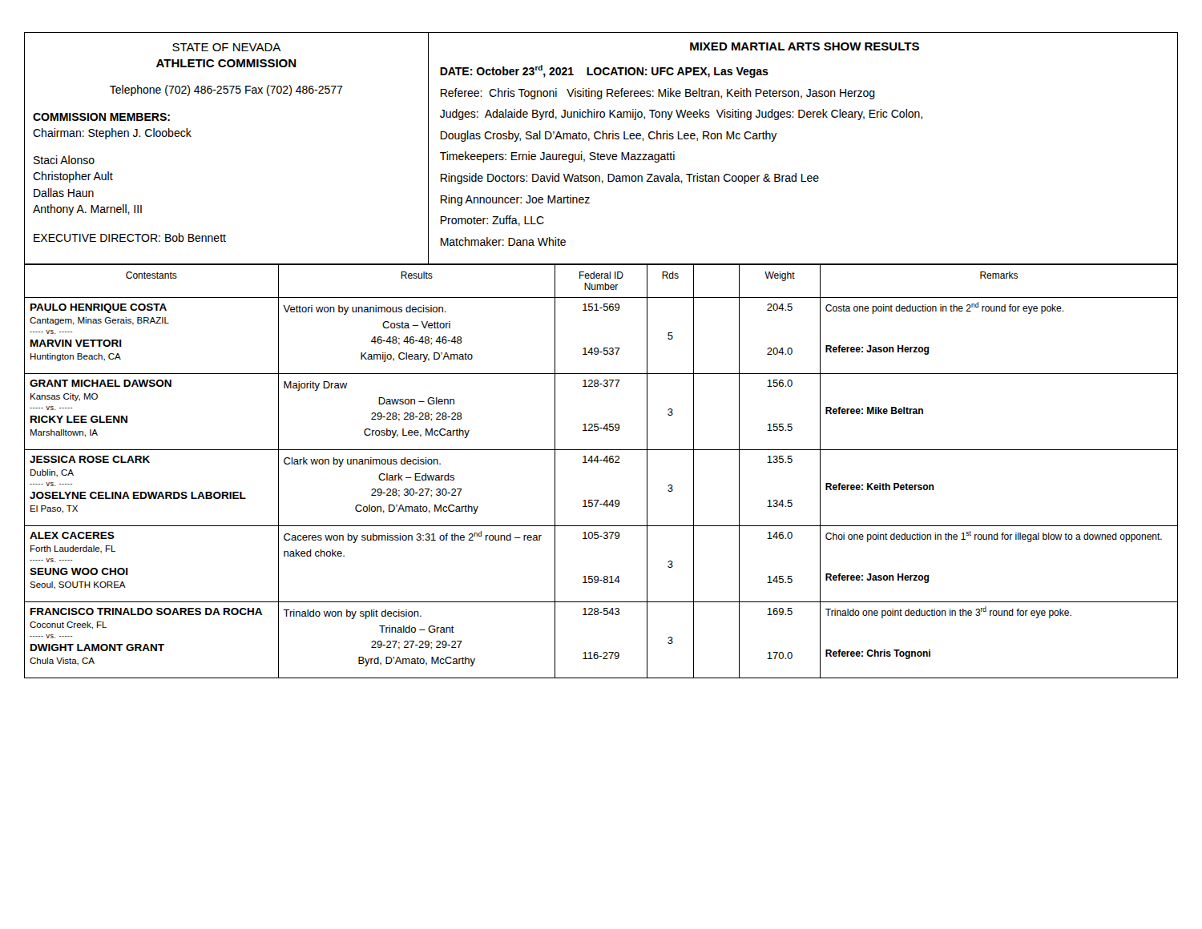| STATE OF NEVADA ATHLETIC COMMISSION Telephone (702) 486-2575 Fax (702) 486-2577 COMMISSION MEMBERS: Chairman: Stephen J. Cloobeck Staci Alonso Christopher Ault Dallas Haun Anthony A. Marnell, III EXECUTIVE DIRECTOR: Bob Bennett | MIXED MARTIAL ARTS SHOW RESULTS DATE: October 23 rd , 2021 LOCATION: UFC APEX, Las Vegas Referee: Chris Tognoni Visiting Referees: Mike Beltran, Keith Peterson, Jason Herzog Judges: Adalaide Byrd, Junichiro Kamijo, Tony Weeks Visiting Judges: Derek Cleary, Eric Colon, Douglas Crosby, Sal D’Amato, Chris Lee, Chris Lee, Ron Mc Carthy Timekeepers: Ernie Jauregui, Steve Mazzagatti Ringside Doctors: David Watson, Damon Zavala, Tristan Cooper & Brad Lee Ring Announcer: Joe Martinez Promoter: Zuffa, LLC Matchmaker: Dana White |
| Contestants | Results | Federal ID Number | Rds | | Weight | Remarks |
| --- | --- | --- | --- | --- | --- | --- |
| PAULO HENRIQUE COSTA Cantagem, Minas Gerais, BRAZIL ----- vs. ----- MARVIN VETTORI Huntington Beach, CA | Vettori won by unanimous decision. Costa – Vettori 46-48; 46-48; 46-48 Kamijo, Cleary, D’Amato | 151-569 149-537 | 5 | | 204.5 204.0 | Costa one point deduction in the 2 nd round for eye poke. Referee: Jason Herzog |
| GRANT MICHAEL DAWSON Kansas City, MO ----- vs. ----- RICKY LEE GLENN Marshalltown, IA | Majority Draw Dawson – Glenn 29-28; 28-28; 28-28 Crosby, Lee, McCarthy | 128-377 125-459 | 3 | | 156.0 155.5 | Referee: Mike Beltran |
| JESSICA ROSE CLARK Dublin, CA ----- vs. ----- JOSELYNE CELINA EDWARDS LABORIEL El Paso, TX | Clark won by unanimous decision. Clark – Edwards 29-28; 30-27; 30-27 Colon, D’Amato, McCarthy | 144-462 157-449 | 3 | | 135.5 134.5 | Referee: Keith Peterson |
| ALEX CACERES Forth Lauderdale, FL ----- vs. ----- SEUNG WOO CHOI Seoul, SOUTH KOREA | Caceres won by submission 3:31 of the 2 nd round – rear naked choke. | 105-379 159-814 | 3 | | 146.0 145.5 | Choi one point deduction in the 1 st round for illegal blow to a downed opponent. Referee: Jason Herzog |
| FRANCISCO TRINALDO SOARES DA ROCHA Coconut Creek, FL ----- vs. ----- DWIGHT LAMONT GRANT Chula Vista, CA | Trinaldo won by split decision. Trinaldo – Grant 29-27; 27-29; 29-27 Byrd, D’Amato, McCarthy | 128-543 116-279 | 3 | | 169.5 170.0 | Trinaldo one point deduction in the 3 rd round for eye poke. Referee: Chris Tognoni |